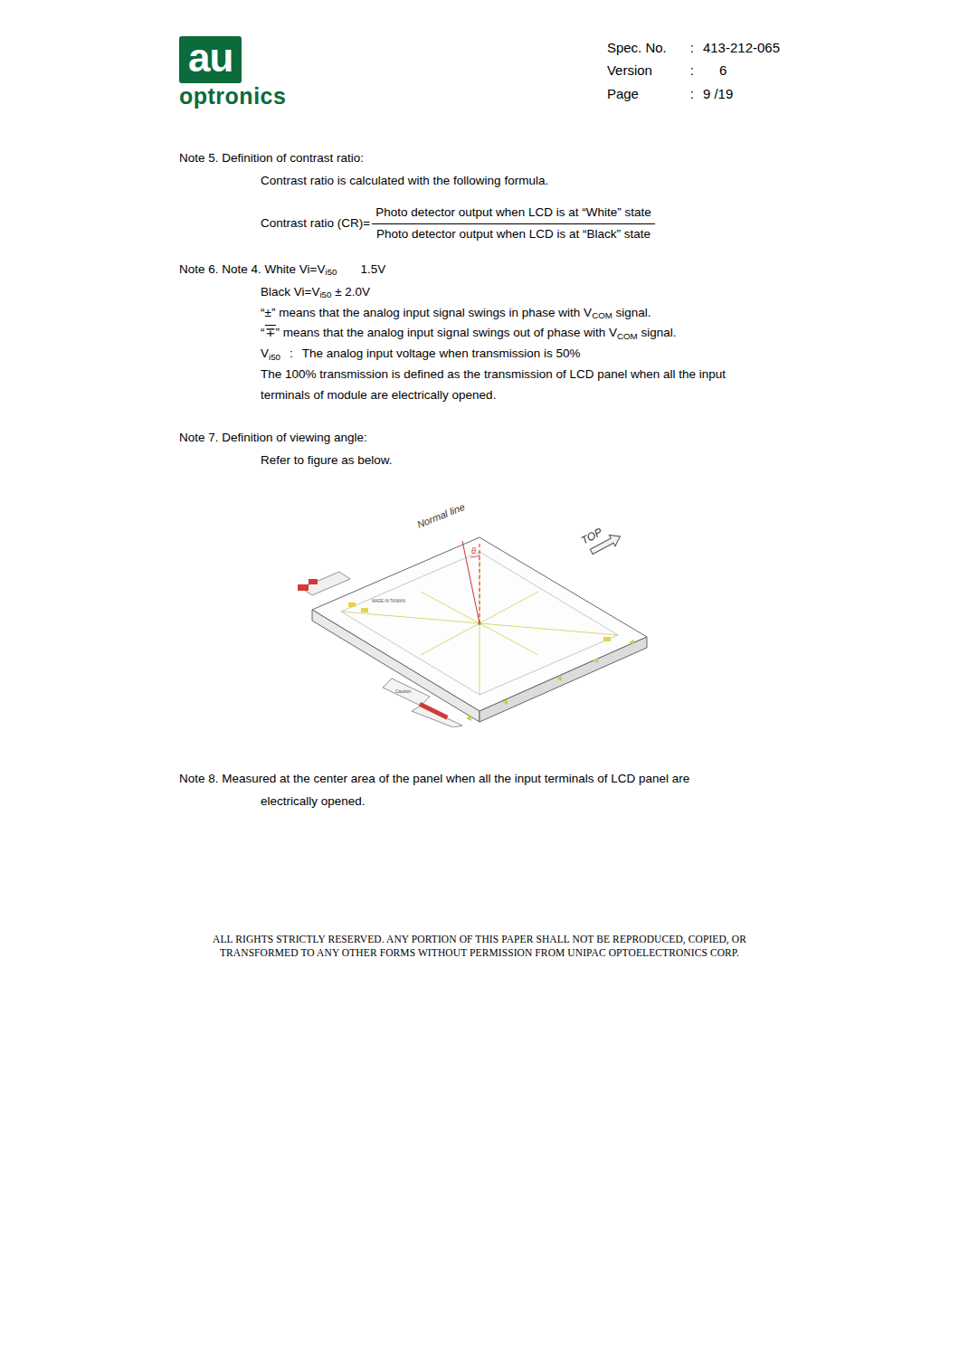au optronics
| Spec. No. | : | 413-212-065 |
| Version | : | 6 |
| Page | : | 9 /19 |
Note 5. Definition of contrast ratio:
Contrast ratio is calculated with the following formula.
Contrast ratio (CR)= Photo detector output when LCD is at “White” state Photo detector output when LCD is at “Black” state
Note 6. Note 4. White Vi=Vi50 1.5V
Black Vi=Vi50 ± 2.0V
“±” means that the analog input signal swings in phase with VCOM signal.
“∓” means that the analog input signal swings out of phase with VCOM signal.
Vi50 : The analog input voltage when transmission is 50%
The 100% transmission is defined as the transmission of LCD panel when all the input
terminals of module are electrically opened.
Note 7. Definition of viewing angle:
Refer to figure as below.
θ Normal line TOP Caution MADE IN TAIWAN
Note 8. Measured at the center area of the panel when all the input terminals of LCD panel are
electrically opened.
ALL RIGHTS STRICTLY RESERVED. ANY PORTION OF THIS PAPER SHALL NOT BE REPRODUCED, COPIED, OR
TRANSFORMED TO ANY OTHER FORMS WITHOUT PERMISSION FROM UNIPAC OPTOELECTRONICS CORP.